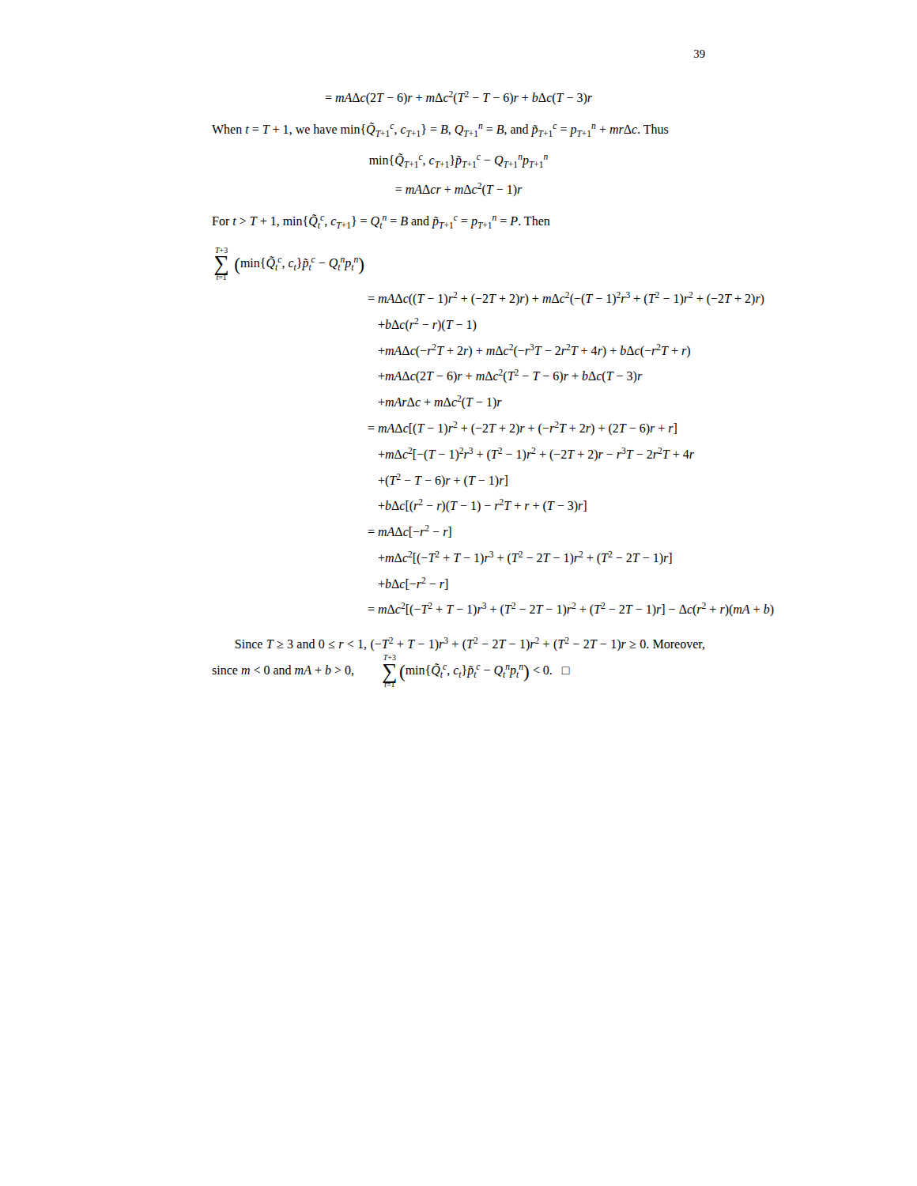39
= mAΔc(2T − 6)r + m Δc2(T2 − T − 6)r + b Δc(T − 3)r
When t = T + 1, we have min{Q̃T+1c, cT+1} = B, QT+1n = B, and p̃T+1c = pT+1n + mr Δc. Thus
min{Q̃T+1c, cT+1}p̃T+1c − QT+1npT+1n
= mAΔcr + m Δc2(T − 1)r
For t > T + 1, min{Q̃tc, cT+1} = Qtn = B and p̃T+1c = pT+1n = P. Then
| T +3 ∑ t =1 ( min{ Q̃ t c , c t } p̃ t c − Q t n p t n ) | | |
| | = | mA Δ c (( T − 1) r 2 + (−2 T + 2) r ) + m Δ c 2 (−( T − 1) 2 r 3 + ( T 2 − 1) r 2 + (−2 T + 2) r ) |
| | | + b Δ c ( r 2 − r )( T − 1) |
| | | + mA Δ c (− r 2 T + 2 r ) + m Δ c 2 (− r 3 T − 2 r 2 T + 4 r ) + b Δ c (− r 2 T + r ) |
| | | + mA Δ c (2 T − 6) r + m Δ c 2 ( T 2 − T − 6) r + b Δ c ( T − 3) r |
| | | + mAr Δ c + m Δ c 2 ( T − 1) r |
| | = | mA Δ c [( T − 1) r 2 + (−2 T + 2) r + (− r 2 T + 2 r ) + (2 T − 6) r + r ] |
| | | + m Δ c 2 [−( T − 1) 2 r 3 + ( T 2 − 1) r 2 + (−2 T + 2) r − r 3 T − 2 r 2 T + 4 r |
| | | +( T 2 − T − 6) r + ( T − 1) r ] |
| | | + b Δ c [( r 2 − r )( T − 1) − r 2 T + r + ( T − 3) r ] |
| | = | mA Δ c [− r 2 − r ] |
| | | + m Δ c 2 [(− T 2 + T − 1) r 3 + ( T 2 − 2 T − 1) r 2 + ( T 2 − 2 T − 1) r ] |
| | | + b Δ c [− r 2 − r ] |
| | = | m Δ c 2 [(− T 2 + T − 1) r 3 + ( T 2 − 2 T − 1) r 2 + ( T 2 − 2 T − 1) r ] − Δ c ( r 2 + r )( mA + b ) |
Since T ≥ 3 and 0 ≤ r < 1, (−T2 + T − 1)r3 + (T2 − 2T − 1)r2 + (T2 − 2T − 1)r ≥ 0. Moreover, since m < 0 and mA + b > 0, T+3∑t=1(min{Q̃tc, ct}p̃tc − Qtnptn) < 0. □